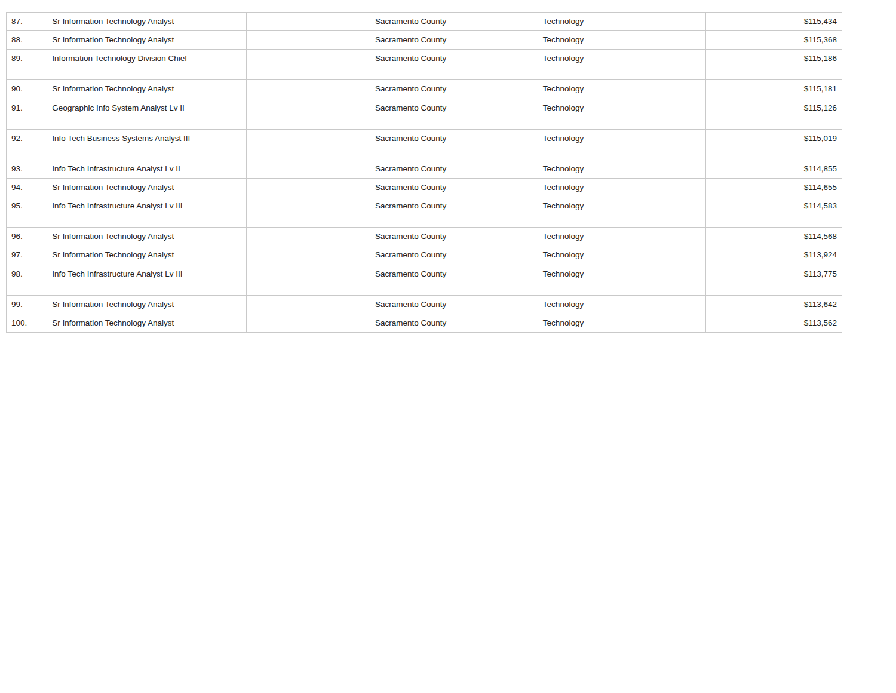| 87. | Sr Information Technology Analyst | | Sacramento County | Technology | $115,434 |
| 88. | Sr Information Technology Analyst | | Sacramento County | Technology | $115,368 |
| 89. | Information Technology Division Chief | | Sacramento County | Technology | $115,186 |
| 90. | Sr Information Technology Analyst | | Sacramento County | Technology | $115,181 |
| 91. | Geographic Info System Analyst Lv II | | Sacramento County | Technology | $115,126 |
| 92. | Info Tech Business Systems Analyst III | | Sacramento County | Technology | $115,019 |
| 93. | Info Tech Infrastructure Analyst Lv II | | Sacramento County | Technology | $114,855 |
| 94. | Sr Information Technology Analyst | | Sacramento County | Technology | $114,655 |
| 95. | Info Tech Infrastructure Analyst Lv III | | Sacramento County | Technology | $114,583 |
| 96. | Sr Information Technology Analyst | | Sacramento County | Technology | $114,568 |
| 97. | Sr Information Technology Analyst | | Sacramento County | Technology | $113,924 |
| 98. | Info Tech Infrastructure Analyst Lv III | | Sacramento County | Technology | $113,775 |
| 99. | Sr Information Technology Analyst | | Sacramento County | Technology | $113,642 |
| 100. | Sr Information Technology Analyst | | Sacramento County | Technology | $113,562 |